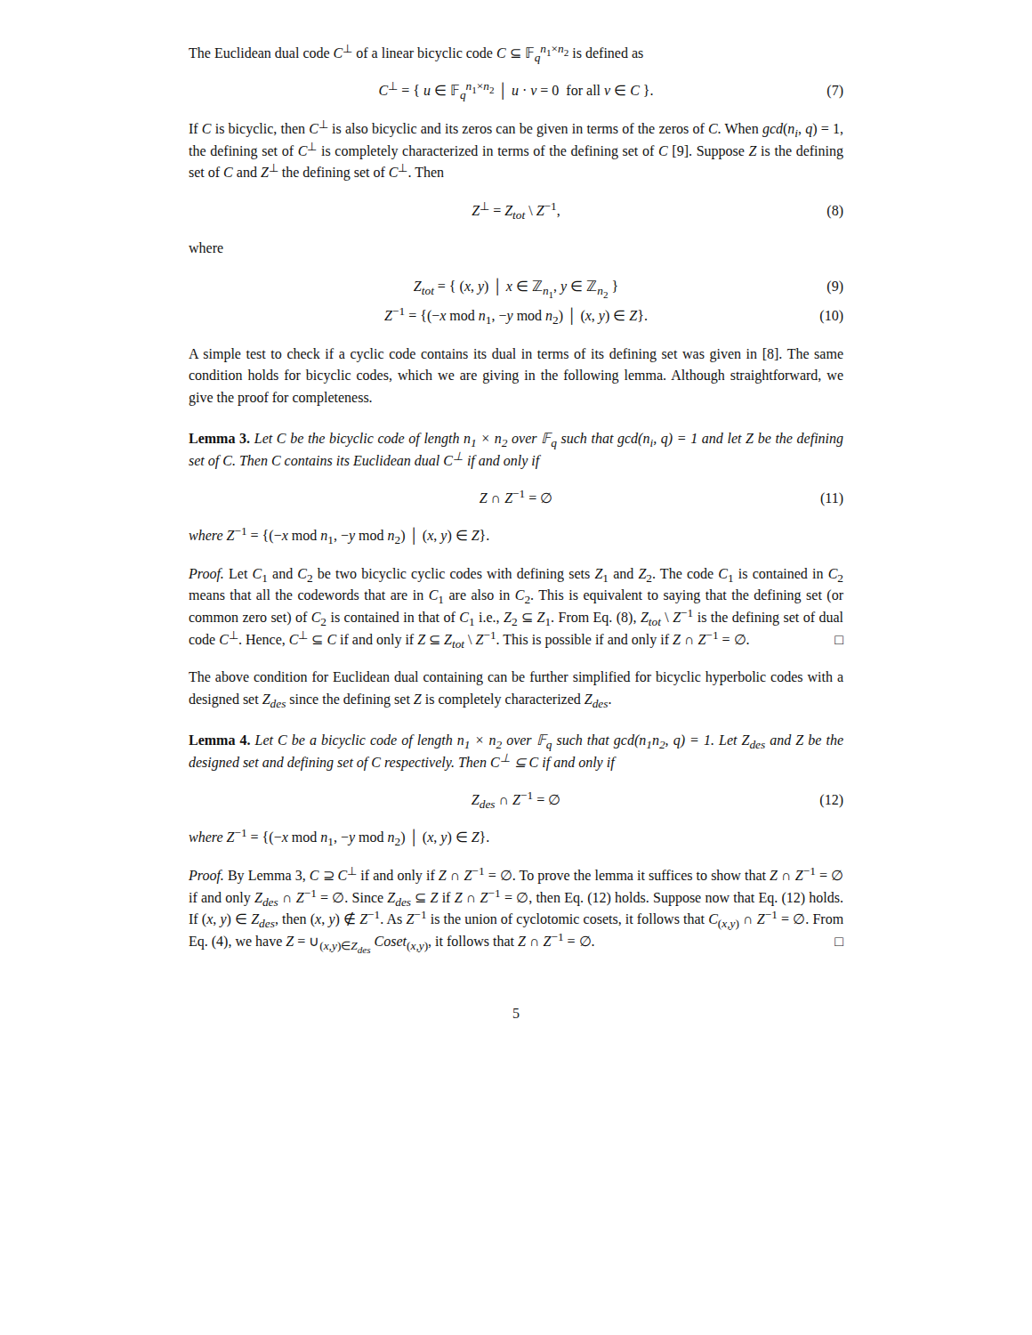The Euclidean dual code C⊥ of a linear bicyclic code C ⊆ 𝔽qn1×n2 is defined as
C⊥ = { u ∈ 𝔽qn1×n2 │ u · v = 0 for all v ∈ C }.
(7)
If C is bicyclic, then C⊥ is also bicyclic and its zeros can be given in terms of the zeros of C. When gcd(ni, q) = 1, the defining set of C⊥ is completely characterized in terms of the defining set of C [9]. Suppose Z is the defining set of C and Z⊥ the defining set of C⊥. Then
Z⊥ = Ztot \ Z−1,
(8)
where
Ztot = { (x, y) │ x ∈ ℤn1, y ∈ ℤn2 }
(9)
Z−1 = {(−x mod n1, −y mod n2) │ (x, y) ∈ Z}.
(10)
A simple test to check if a cyclic code contains its dual in terms of its defining set was given in [8]. The same condition holds for bicyclic codes, which we are giving in the following lemma. Although straightforward, we give the proof for completeness.
Lemma 3. Let C be the bicyclic code of length n1 × n2 over 𝔽q such that gcd(ni, q) = 1 and let Z be the defining set of C. Then C contains its Euclidean dual C⊥ if and only if
Z ∩ Z−1 = ∅
(11)
where Z−1 = {(−x mod n1, −y mod n2) │ (x, y) ∈ Z}.
Proof. Let C1 and C2 be two bicyclic cyclic codes with defining sets Z1 and Z2. The code C1 is contained in C2 means that all the codewords that are in C1 are also in C2. This is equivalent to saying that the defining set (or common zero set) of C2 is contained in that of C1 i.e., Z2 ⊆ Z1. From Eq. (8), Ztot \ Z−1 is the defining set of dual code C⊥. Hence, C⊥ ⊆ C if and only if Z ⊆ Ztot \ Z−1. This is possible if and only if Z ∩ Z−1 = ∅. □
The above condition for Euclidean dual containing can be further simplified for bicyclic hyperbolic codes with a designed set Zdes since the defining set Z is completely characterized Zdes.
Lemma 4. Let C be a bicyclic code of length n1 × n2 over 𝔽q such that gcd(n1n2, q) = 1. Let Zdes and Z be the designed set and defining set of C respectively. Then C⊥ ⊆ C if and only if
Zdes ∩ Z−1 = ∅
(12)
where Z−1 = {(−x mod n1, −y mod n2) │ (x, y) ∈ Z}.
Proof. By Lemma 3, C ⊇ C⊥ if and only if Z ∩ Z−1 = ∅. To prove the lemma it suffices to show that Z ∩ Z−1 = ∅ if and only Zdes ∩ Z−1 = ∅. Since Zdes ⊆ Z if Z ∩ Z−1 = ∅, then Eq. (12) holds. Suppose now that Eq. (12) holds. If (x, y) ∈ Zdes, then (x, y) ∉ Z−1. As Z−1 is the union of cyclotomic cosets, it follows that C(x,y) ∩ Z−1 = ∅. From Eq. (4), we have Z = ∪(x,y)∈Zdes Coset(x,y), it follows that Z ∩ Z−1 = ∅. □
5